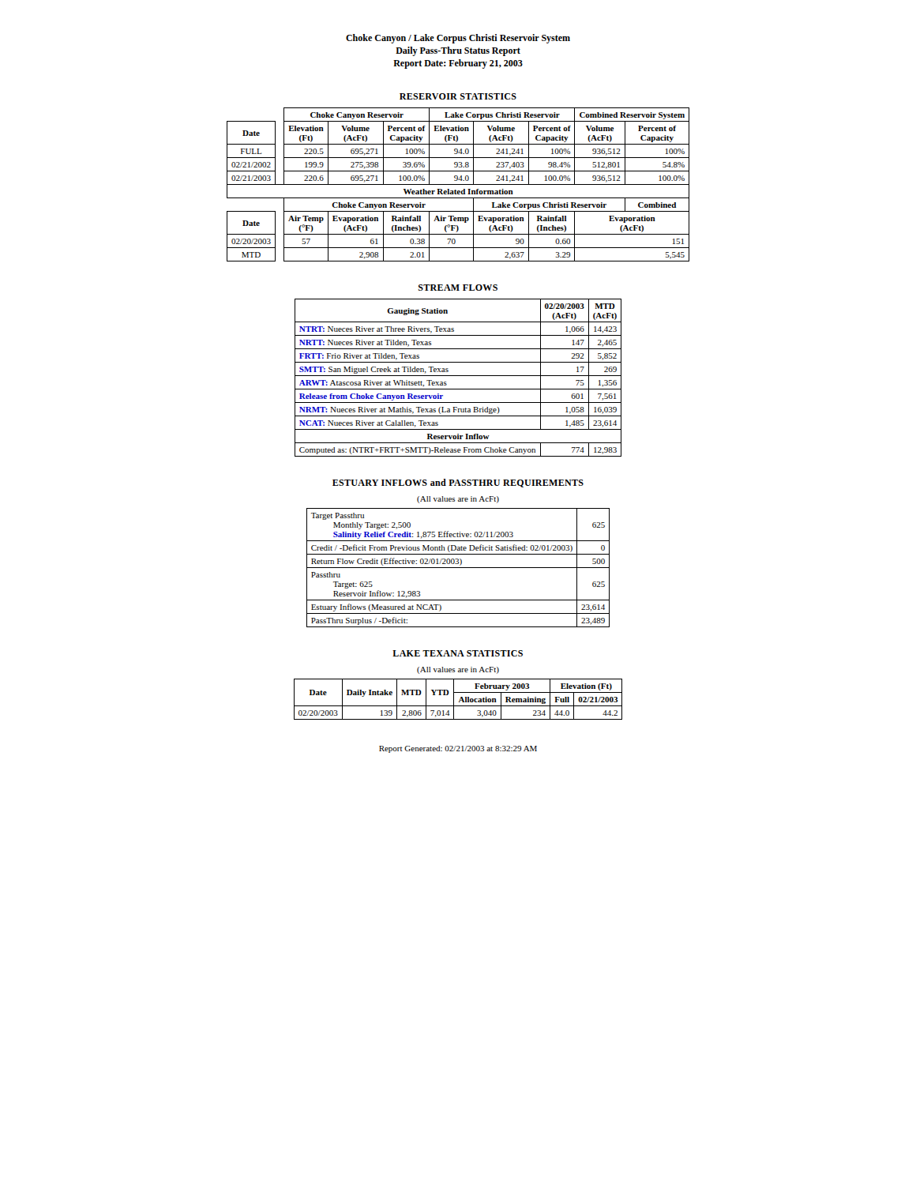Choke Canyon / Lake Corpus Christi Reservoir System
Daily Pass-Thru Status Report
Report Date: February 21, 2003
RESERVOIR STATISTICS
| | Choke Canyon Reservoir | Lake Corpus Christi Reservoir | Combined Reservoir System |
| Date | | Elevation (Ft) | Volume (AcFt) | Percent of Capacity | Elevation (Ft) | Volume (AcFt) | Percent of Capacity | Volume (AcFt) | Percent of Capacity |
| FULL | | 220.5 | 695,271 | 100% | 94.0 | 241,241 | 100% | 936,512 | 100% |
| 02/21/2002 | | 199.9 | 275,398 | 39.6% | 93.8 | 237,403 | 98.4% | 512,801 | 54.8% |
| 02/21/2003 | | 220.6 | 695,271 | 100.0% | 94.0 | 241,241 | 100.0% | 936,512 | 100.0% |
| Weather Related Information |
| | Choke Canyon Reservoir | Lake Corpus Christi Reservoir | Combined |
| Date | | Air Temp (°F) | Evaporation (AcFt) | Rainfall (Inches) | Air Temp (°F) | Evaporation (AcFt) | Rainfall (Inches) | Evaporation (AcFt) |
| 02/20/2003 | | 57 | 61 | 0.38 | 70 | 90 | 0.60 | 151 |
| MTD | | | 2,908 | 2.01 | | 2,637 | 3.29 | 5,545 |
STREAM FLOWS
| Gauging Station | 02/20/2003 (AcFt) | MTD (AcFt) |
| --- | --- | --- |
| NTRT: Nueces River at Three Rivers, Texas | 1,066 | 14,423 |
| NRTT: Nueces River at Tilden, Texas | 147 | 2,465 |
| FRTT: Frio River at Tilden, Texas | 292 | 5,852 |
| SMTT: San Miguel Creek at Tilden, Texas | 17 | 269 |
| ARWT: Atascosa River at Whitsett, Texas | 75 | 1,356 |
| Release from Choke Canyon Reservoir | 601 | 7,561 |
| NRMT: Nueces River at Mathis, Texas (La Fruta Bridge) | 1,058 | 16,039 |
| NCAT: Nueces River at Calallen, Texas | 1,485 | 23,614 |
| Reservoir Inflow |
| Computed as: (NTRT+FRTT+SMTT)-Release From Choke Canyon | 774 | 12,983 |
ESTUARY INFLOWS and PASSTHRU REQUIREMENTS
(All values are in AcFt)
| Target Passthru Monthly Target: 2,500 Salinity Relief Credit : 1,875 Effective: 02/11/2003 | 625 |
| Credit / -Deficit From Previous Month (Date Deficit Satisfied: 02/01/2003) | 0 |
| Return Flow Credit (Effective: 02/01/2003) | 500 |
| Passthru Target: 625 Reservoir Inflow: 12,983 | 625 |
| Estuary Inflows (Measured at NCAT) | 23,614 |
| PassThru Surplus / -Deficit: | 23,489 |
LAKE TEXANA STATISTICS
(All values are in AcFt)
| Date | Daily Intake | MTD | YTD | February 2003 | Elevation (Ft) |
| --- | --- | --- | --- | --- | --- |
| Allocation | Remaining | Full | 02/21/2003 |
| 02/20/2003 | 139 | 2,806 | 7,014 | 3,040 | 234 | 44.0 | 44.2 |
Report Generated: 02/21/2003 at 8:32:29 AM